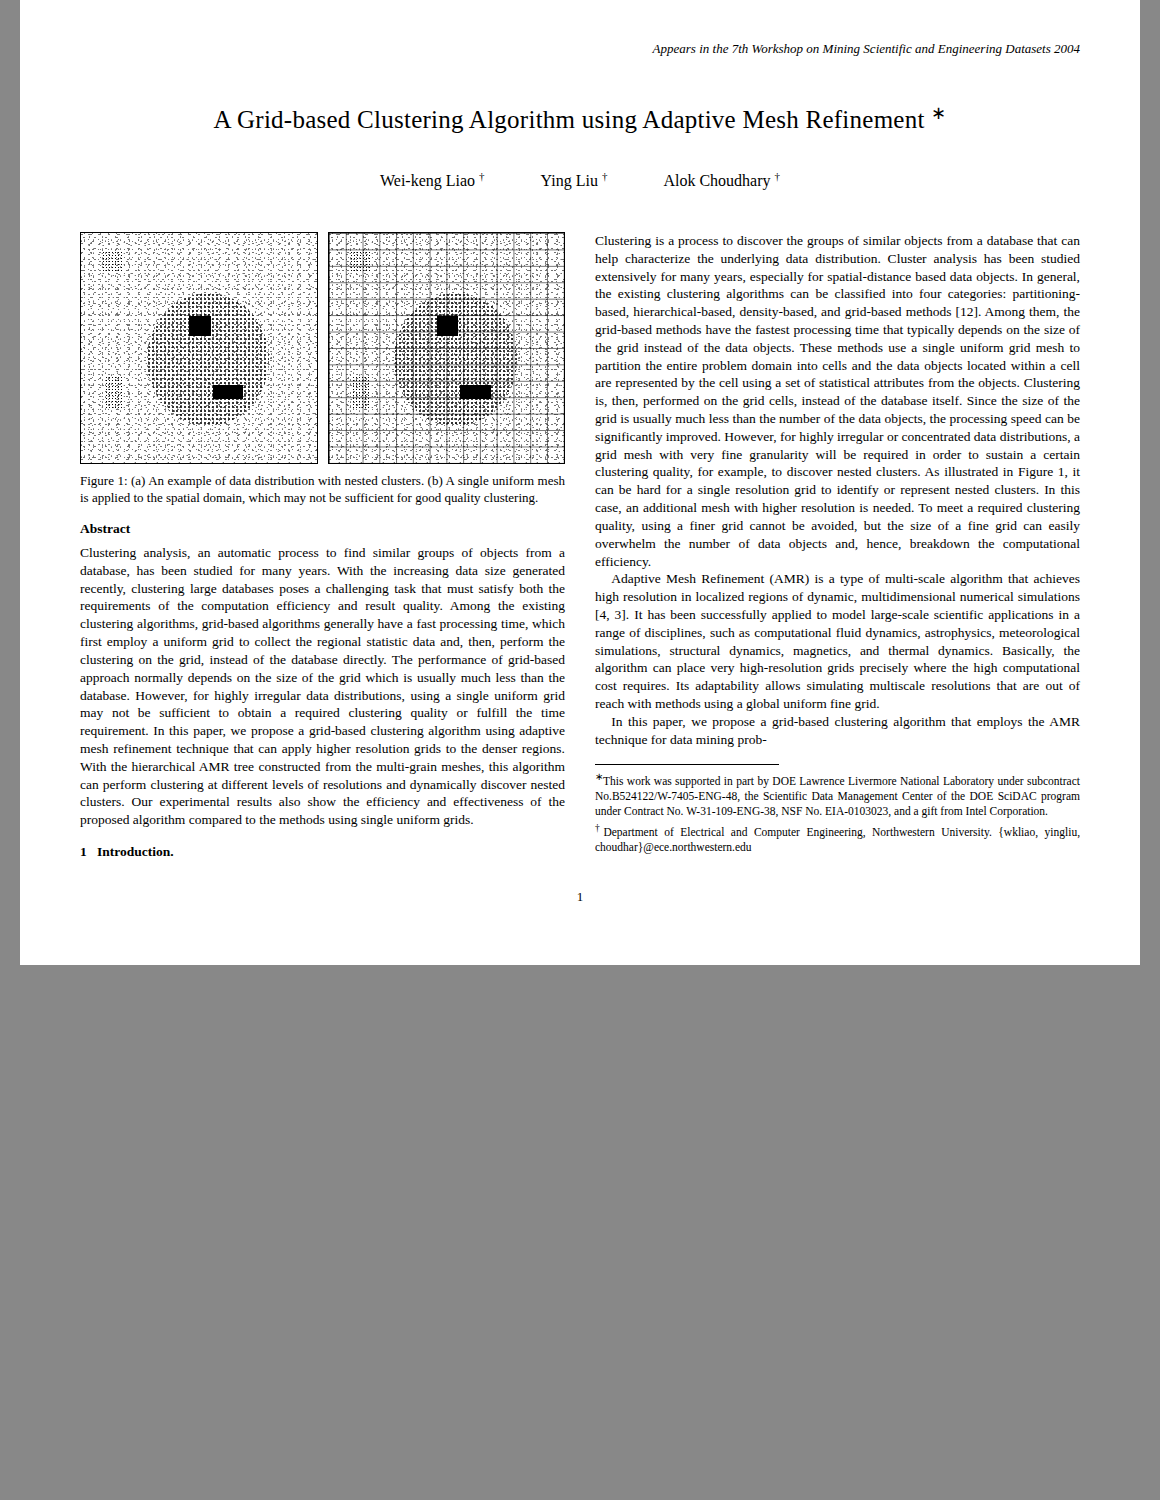Appears in the 7th Workshop on Mining Scientific and Engineering Datasets 2004
A Grid-based Clustering Algorithm using Adaptive Mesh Refinement ∗
Wei-keng Liao † Ying Liu † Alok Choudhary †
Figure 1: (a) An example of data distribution with nested clusters. (b) A single uniform mesh is applied to the spatial domain, which may not be sufficient for good quality clustering.
Abstract
Clustering analysis, an automatic process to find similar groups of objects from a database, has been studied for many years. With the increasing data size generated recently, clustering large databases poses a challenging task that must satisfy both the requirements of the computation efficiency and result quality. Among the existing clustering algorithms, grid-based algorithms generally have a fast processing time, which first employ a uniform grid to collect the regional statistic data and, then, perform the clustering on the grid, instead of the database directly. The performance of grid-based approach normally depends on the size of the grid which is usually much less than the database. However, for highly irregular data distributions, using a single uniform grid may not be sufficient to obtain a required clustering quality or fulfill the time requirement. In this paper, we propose a grid-based clustering algorithm using adaptive mesh refinement technique that can apply higher resolution grids to the denser regions. With the hierarchical AMR tree constructed from the multi-grain meshes, this algorithm can perform clustering at different levels of resolutions and dynamically discover nested clusters. Our experimental results also show the efficiency and effectiveness of the proposed algorithm compared to the methods using single uniform grids.
1 Introduction.
Clustering is a process to discover the groups of similar objects from a database that can help characterize the underlying data distribution. Cluster analysis has been studied extensively for many years, especially for spatial-distance based data objects. In general, the existing clustering algorithms can be classified into four categories: partitioning-based, hierarchical-based, density-based, and grid-based methods [12]. Among them, the grid-based methods have the fastest processing time that typically depends on the size of the grid instead of the data objects. These methods use a single uniform grid mesh to partition the entire problem domain into cells and the data objects located within a cell are represented by the cell using a set of statistical attributes from the objects. Clustering is, then, performed on the grid cells, instead of the database itself. Since the size of the grid is usually much less than the number of the data objects, the processing speed can be significantly improved. However, for highly irregular or concentrated data distributions, a grid mesh with very fine granularity will be required in order to sustain a certain clustering quality, for example, to discover nested clusters. As illustrated in Figure 1, it can be hard for a single resolution grid to identify or represent nested clusters. In this case, an additional mesh with higher resolution is needed. To meet a required clustering quality, using a finer grid cannot be avoided, but the size of a fine grid can easily overwhelm the number of data objects and, hence, breakdown the computational efficiency.
Adaptive Mesh Refinement (AMR) is a type of multi-scale algorithm that achieves high resolution in localized regions of dynamic, multidimensional numerical simulations [4, 3]. It has been successfully applied to model large-scale scientific applications in a range of disciplines, such as computational fluid dynamics, astrophysics, meteorological simulations, structural dynamics, magnetics, and thermal dynamics. Basically, the algorithm can place very high-resolution grids precisely where the high computational cost requires. Its adaptability allows simulating multiscale resolutions that are out of reach with methods using a global uniform fine grid.
In this paper, we propose a grid-based clustering algorithm that employs the AMR technique for data mining prob-
∗This work was supported in part by DOE Lawrence Livermore National Laboratory under subcontract No.B524122/W-7405-ENG-48, the Scientific Data Management Center of the DOE SciDAC program under Contract No. W-31-109-ENG-38, NSF No. EIA-0103023, and a gift from Intel Corporation.
†Department of Electrical and Computer Engineering, Northwestern University. {wkliao, yingliu, choudhar}@ece.northwestern.edu
1